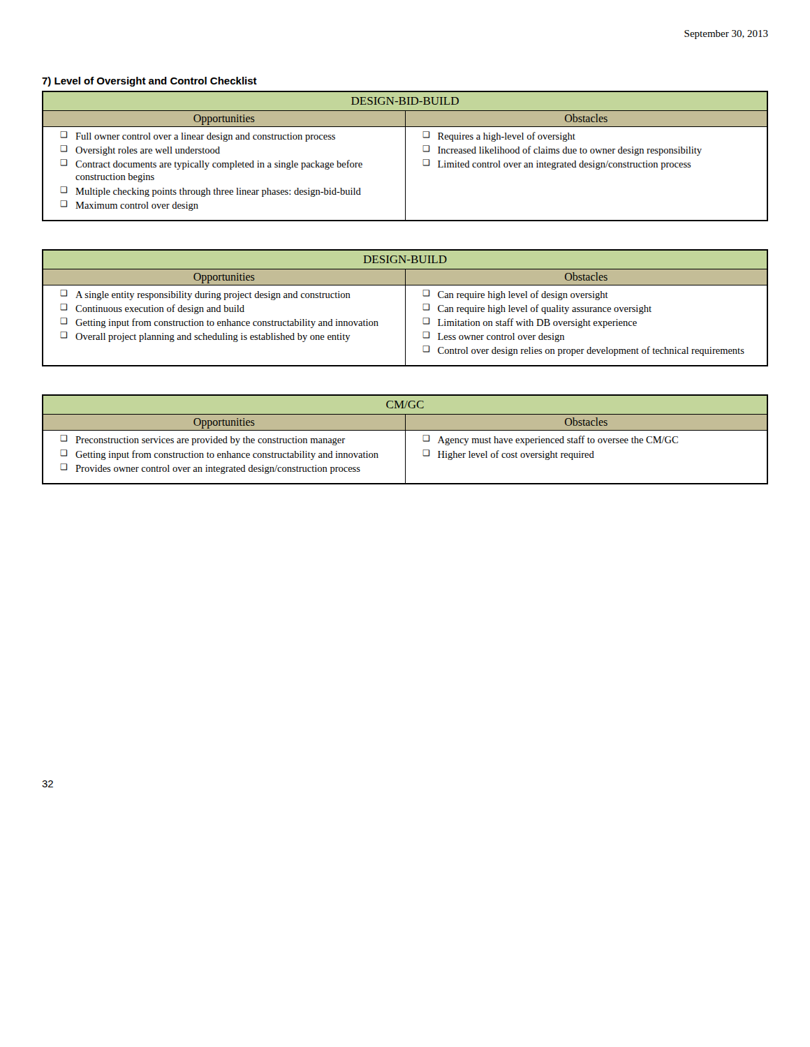September 30, 2013
7) Level of Oversight and Control Checklist
| DESIGN-BID-BUILD |
| --- |
| Opportunities | Obstacles |
| Full owner control over a linear design and construction process Oversight roles are well understood Contract documents are typically completed in a single package before construction begins Multiple checking points through three linear phases: design-bid-build Maximum control over design | Requires a high-level of oversight Increased likelihood of claims due to owner design responsibility Limited control over an integrated design/construction process |
| DESIGN-BUILD |
| --- |
| Opportunities | Obstacles |
| A single entity responsibility during project design and construction Continuous execution of design and build Getting input from construction to enhance constructability and innovation Overall project planning and scheduling is established by one entity | Can require high level of design oversight Can require high level of quality assurance oversight Limitation on staff with DB oversight experience Less owner control over design Control over design relies on proper development of technical requirements |
| CM/GC |
| --- |
| Opportunities | Obstacles |
| Preconstruction services are provided by the construction manager Getting input from construction to enhance constructability and innovation Provides owner control over an integrated design/construction process | Agency must have experienced staff to oversee the CM/GC Higher level of cost oversight required |
32